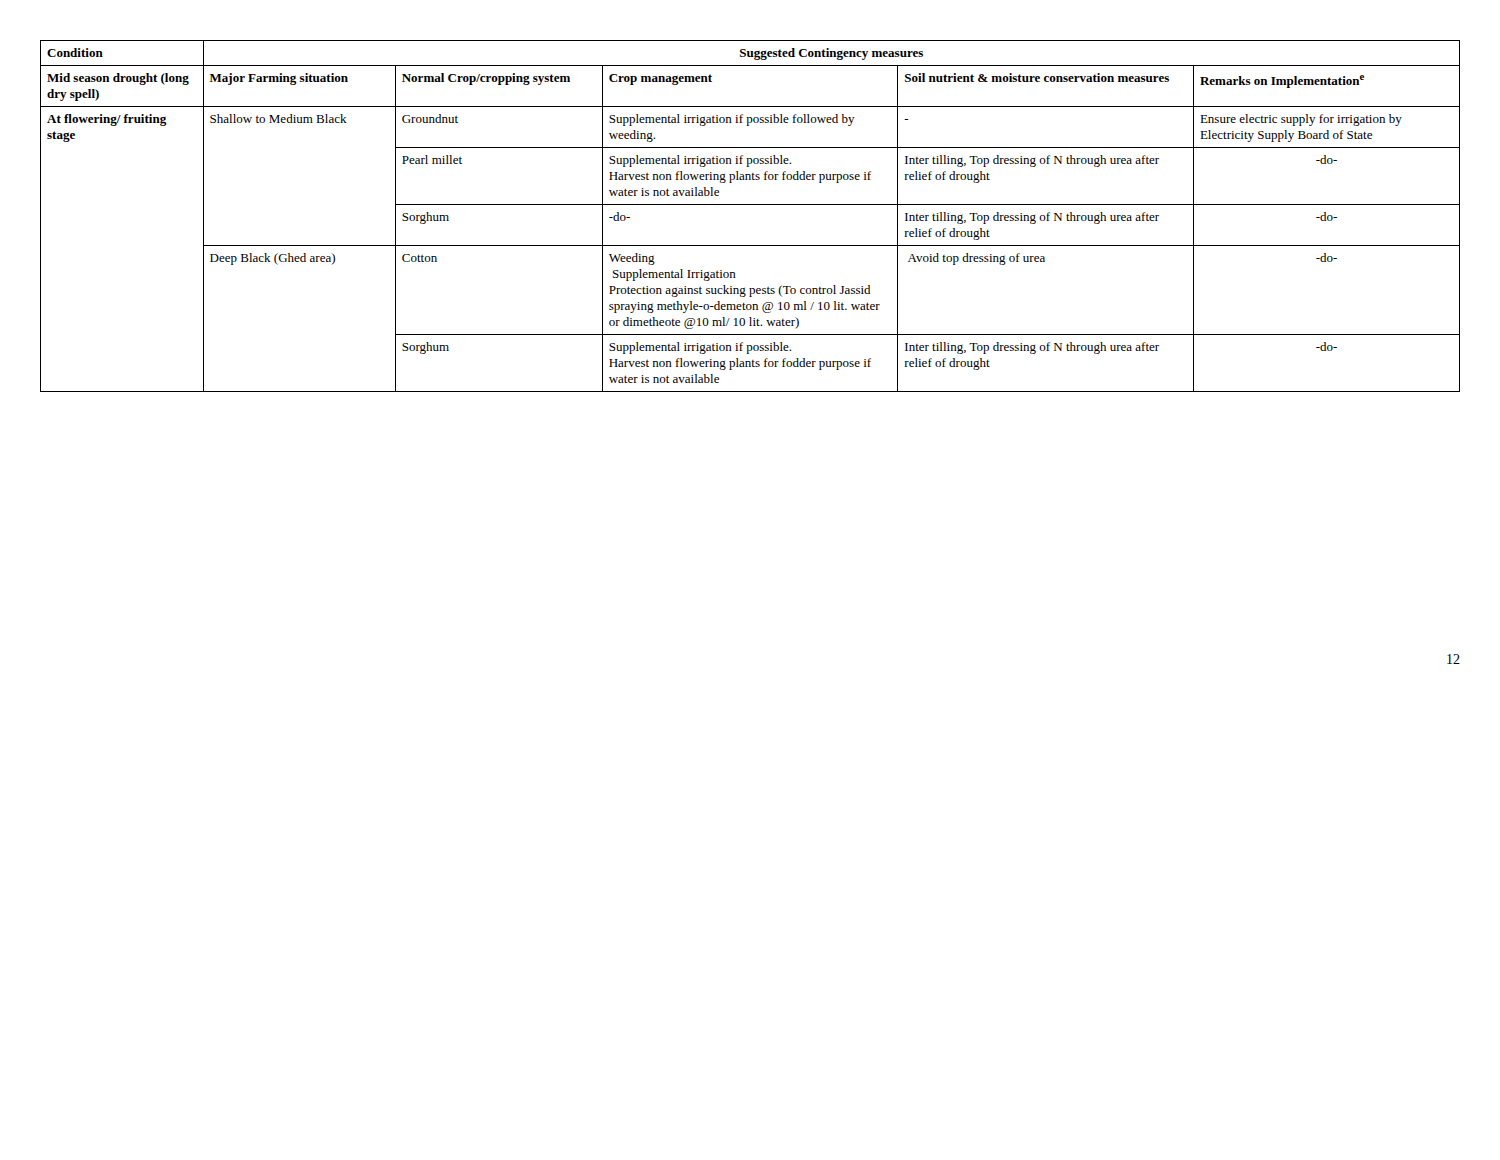| Condition | Suggested Contingency measures |
| --- | --- |
| Mid season drought (long dry spell) | Major Farming situation | Normal Crop/cropping system | Crop management | Soil nutrient & moisture conservation measures | Remarks on Implementation e |
| At flowering/ fruiting stage | Shallow to Medium Black | Groundnut | Supplemental irrigation if possible followed by weeding. | - | Ensure electric supply for irrigation by Electricity Supply Board of State |
| Pearl millet | Supplemental irrigation if possible. Harvest non flowering plants for fodder purpose if water is not available | Inter tilling, Top dressing of N through urea after relief of drought | -do- |
| Sorghum | -do- | Inter tilling, Top dressing of N through urea after relief of drought | -do- |
| Deep Black (Ghed area) | Cotton | Weeding Supplemental Irrigation Protection against sucking pests (To control Jassid spraying methyle-o-demeton @ 10 ml / 10 lit. water or dimetheote @10 ml/ 10 lit. water) | Avoid top dressing of urea | -do- |
| Sorghum | Supplemental irrigation if possible. Harvest non flowering plants for fodder purpose if water is not available | Inter tilling, Top dressing of N through urea after relief of drought | -do- |
12